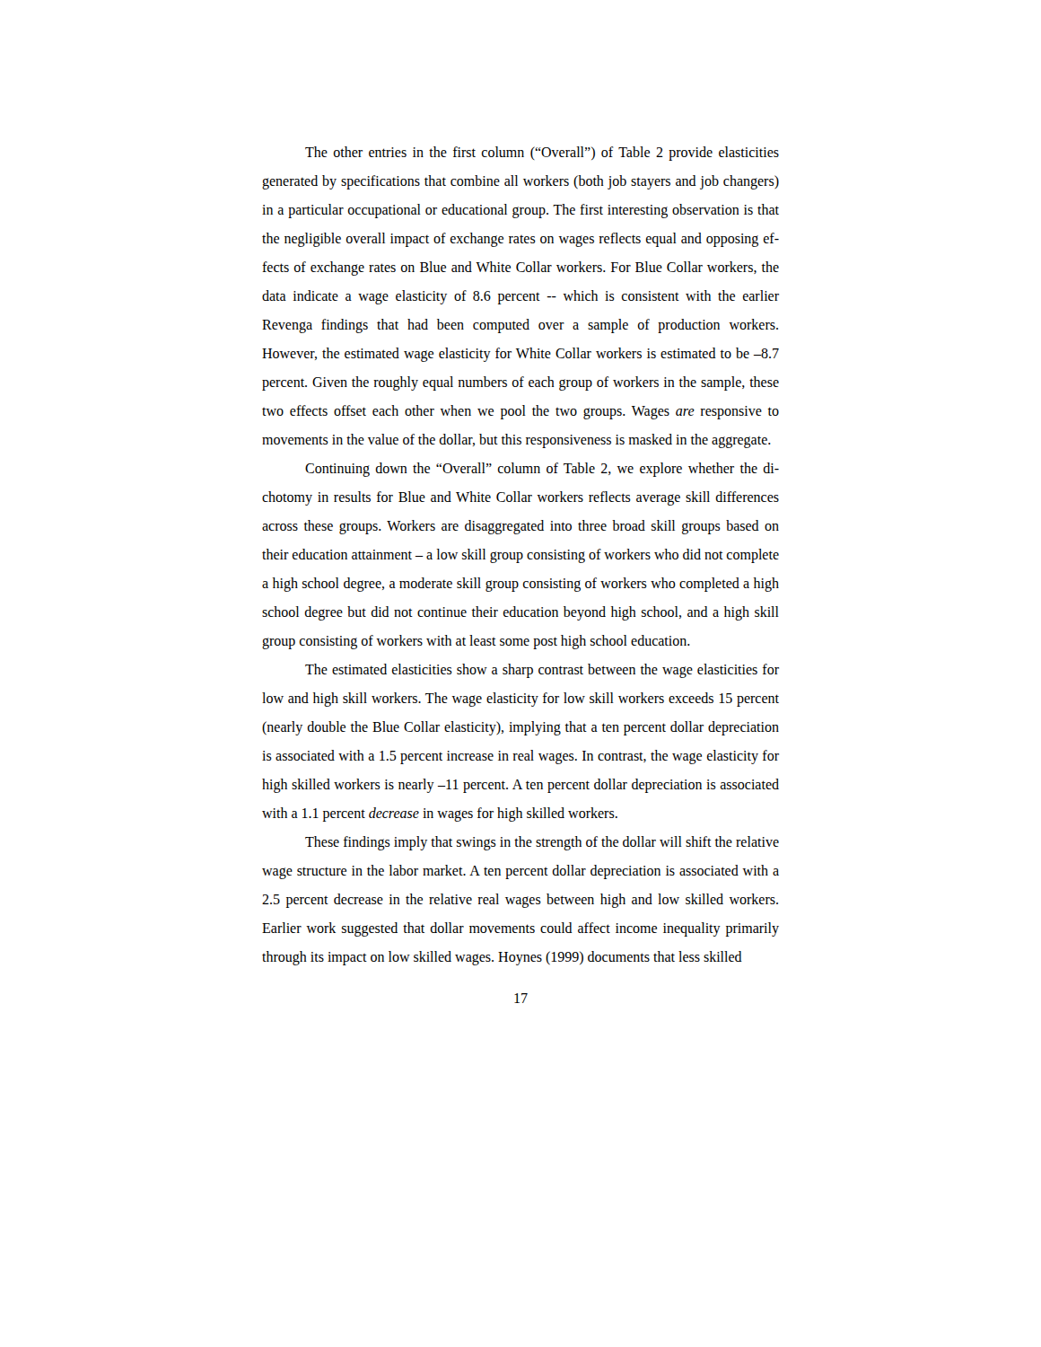The other entries in the first column (“Overall”) of Table 2 provide elasticities generated by specifications that combine all workers (both job stayers and job changers) in a particular occupational or educational group. The first interesting observation is that the negligible overall impact of exchange rates on wages reflects equal and opposing effects of exchange rates on Blue and White Collar workers. For Blue Collar workers, the data indicate a wage elasticity of 8.6 percent -- which is consistent with the earlier Revenga findings that had been computed over a sample of production workers. However, the estimated wage elasticity for White Collar workers is estimated to be –8.7 percent. Given the roughly equal numbers of each group of workers in the sample, these two effects offset each other when we pool the two groups. Wages are responsive to movements in the value of the dollar, but this responsiveness is masked in the aggregate.
Continuing down the “Overall” column of Table 2, we explore whether the dichotomy in results for Blue and White Collar workers reflects average skill differences across these groups. Workers are disaggregated into three broad skill groups based on their education attainment – a low skill group consisting of workers who did not complete a high school degree, a moderate skill group consisting of workers who completed a high school degree but did not continue their education beyond high school, and a high skill group consisting of workers with at least some post high school education.
The estimated elasticities show a sharp contrast between the wage elasticities for low and high skill workers. The wage elasticity for low skill workers exceeds 15 percent (nearly double the Blue Collar elasticity), implying that a ten percent dollar depreciation is associated with a 1.5 percent increase in real wages. In contrast, the wage elasticity for high skilled workers is nearly –11 percent. A ten percent dollar depreciation is associated with a 1.1 percent decrease in wages for high skilled workers.
These findings imply that swings in the strength of the dollar will shift the relative wage structure in the labor market. A ten percent dollar depreciation is associated with a 2.5 percent decrease in the relative real wages between high and low skilled workers. Earlier work suggested that dollar movements could affect income inequality primarily through its impact on low skilled wages. Hoynes (1999) documents that less skilled
17